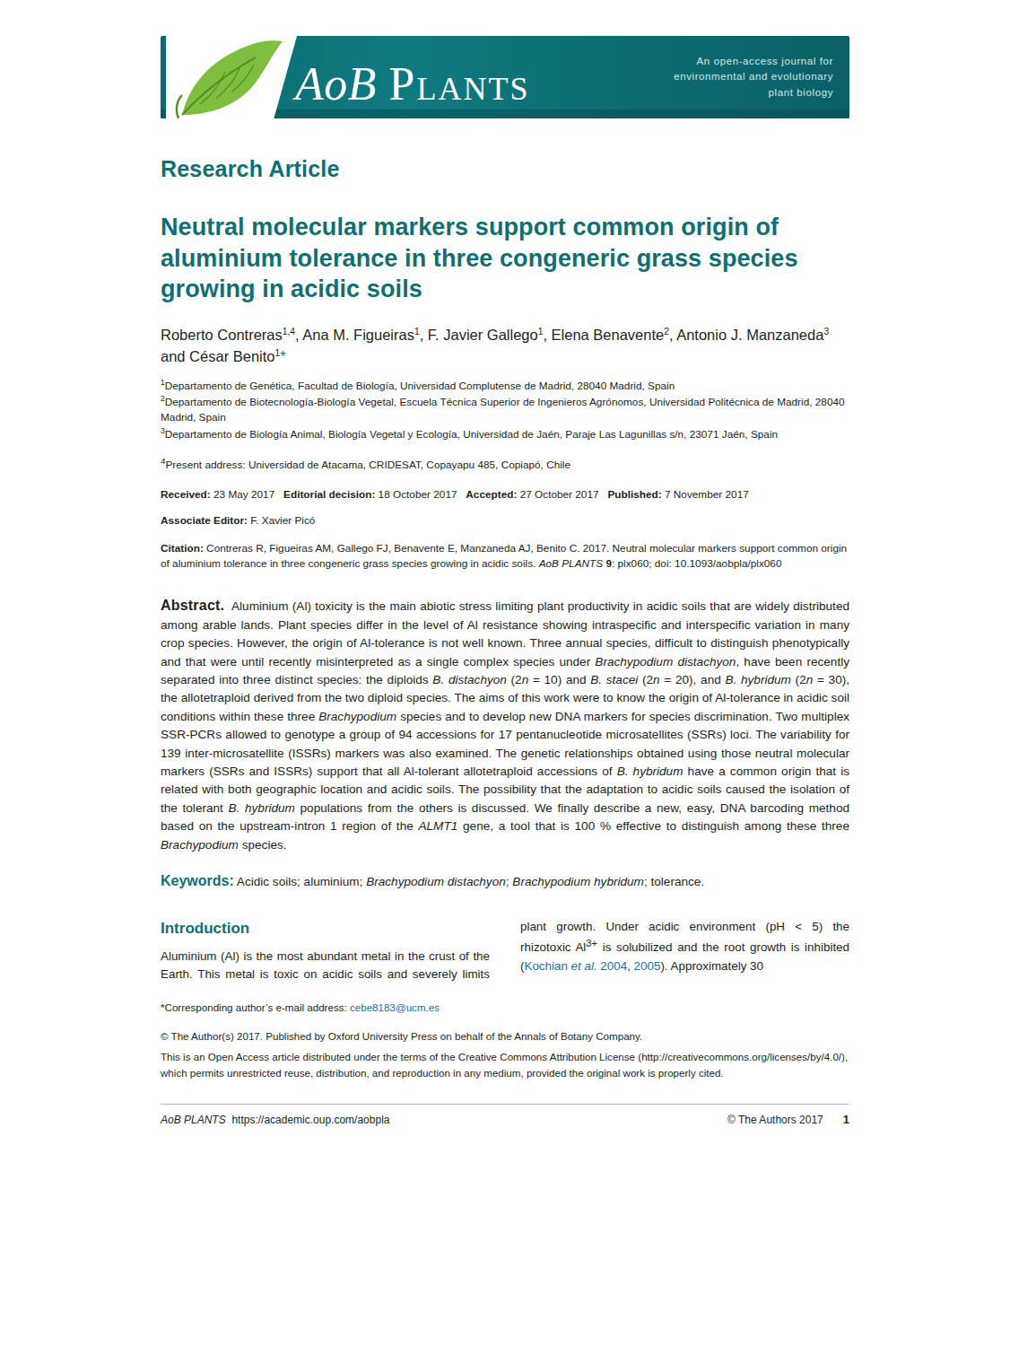AoB Plants
An open-access journal for
environmental and evolutionary
plant biology
Research Article
Neutral molecular markers support common origin of aluminium tolerance in three congeneric grass species growing in acidic soils
Roberto Contreras1,4, Ana M. Figueiras1, F. Javier Gallego1, Elena Benavente2, Antonio J. Manzaneda3 and César Benito1*
1Departamento de Genética, Facultad de Biología, Universidad Complutense de Madrid, 28040 Madrid, Spain
2Departamento de Biotecnología-Biología Vegetal, Escuela Técnica Superior de Ingenieros Agrónomos, Universidad Politécnica de Madrid, 28040 Madrid, Spain
3Departamento de Biología Animal, Biología Vegetal y Ecología, Universidad de Jaén, Paraje Las Lagunillas s/n, 23071 Jaén, Spain
4Present address: Universidad de Atacama, CRIDESAT, Copayapu 485, Copiapó, Chile
Received: 23 May 2017 Editorial decision: 18 October 2017 Accepted: 27 October 2017 Published: 7 November 2017
Associate Editor: F. Xavier Picó
Citation: Contreras R, Figueiras AM, Gallego FJ, Benavente E, Manzaneda AJ, Benito C. 2017. Neutral molecular markers support common origin of aluminium tolerance in three congeneric grass species growing in acidic soils. AoB PLANTS 9: plx060; doi: 10.1093/aobpla/plx060
Abstract. Aluminium (Al) toxicity is the main abiotic stress limiting plant productivity in acidic soils that are widely distributed among arable lands. Plant species differ in the level of Al resistance showing intraspecific and interspecific variation in many crop species. However, the origin of Al-tolerance is not well known. Three annual species, difficult to distinguish phenotypically and that were until recently misinterpreted as a single complex species under Brachypodium distachyon, have been recently separated into three distinct species: the diploids B. distachyon (2n = 10) and B. stacei (2n = 20), and B. hybridum (2n = 30), the allotetraploid derived from the two diploid species. The aims of this work were to know the origin of Al-tolerance in acidic soil conditions within these three Brachypodium species and to develop new DNA markers for species discrimination. Two multiplex SSR-PCRs allowed to genotype a group of 94 accessions for 17 pentanucleotide microsatellites (SSRs) loci. The variability for 139 inter-microsatellite (ISSRs) markers was also examined. The genetic relationships obtained using those neutral molecular markers (SSRs and ISSRs) support that all Al-tolerant allotetraploid accessions of B. hybridum have a common origin that is related with both geographic location and acidic soils. The possibility that the adaptation to acidic soils caused the isolation of the tolerant B. hybridum populations from the others is discussed. We finally describe a new, easy, DNA barcoding method based on the upstream-intron 1 region of the ALMT1 gene, a tool that is 100 % effective to distinguish among these three Brachypodium species.
Keywords: Acidic soils; aluminium; Brachypodium distachyon; Brachypodium hybridum; tolerance.
Introduction
Aluminium (Al) is the most abundant metal in the crust of the Earth. This metal is toxic on acidic soils and severely limits plant growth. Under acidic environment (pH < 5) the rhizotoxic Al3+ is solubilized and the root growth is inhibited (Kochian et al. 2004, 2005). Approximately 30
*Corresponding author’s e-mail address: cebe8183@ucm.es
© The Author(s) 2017. Published by Oxford University Press on behalf of the Annals of Botany Company.
This is an Open Access article distributed under the terms of the Creative Commons Attribution License (http://creativecommons.org/licenses/by/4.0/), which permits unrestricted reuse, distribution, and reproduction in any medium, provided the original work is properly cited.
AoB PLANTS https://academic.oup.com/aobpla
© The Authors 2017 1